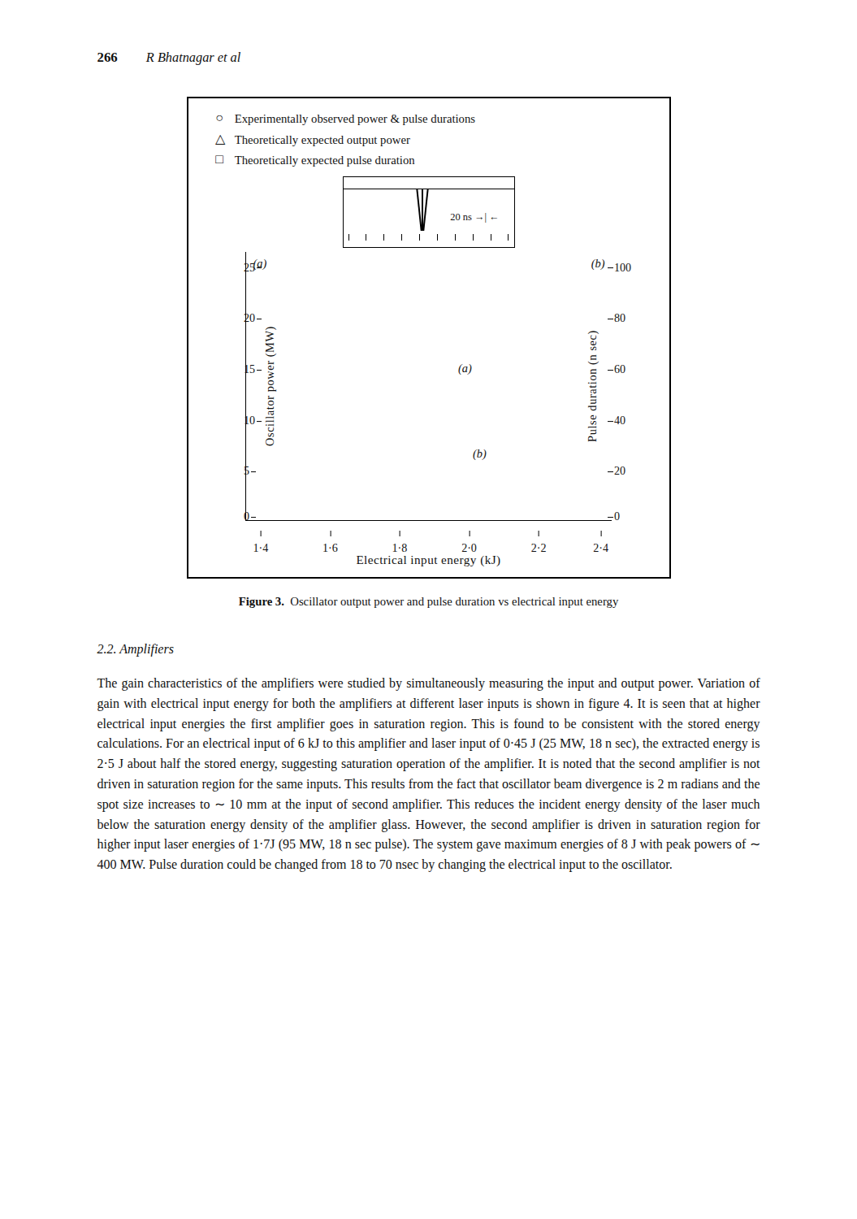266 R Bhatnagar et al
○Experimentally observed power & pulse durations
△Theoretically expected output power
□Theoretically expected pulse duration
20 ns →| ←
Oscillator power (MW) Pulse duration (n sec)
25 20 15 10 5 0
100 80 60 40 20 0
(a) (b) (a) (b)
1·4 1·6 1·8 2·0 2·2 2·4
Electrical input energy (kJ)
Figure 3. Oscillator output power and pulse duration vs electrical input energy
2.2. Amplifiers
The gain characteristics of the amplifiers were studied by simultaneously measuring the input and output power. Variation of gain with electrical input energy for both the amplifiers at different laser inputs is shown in figure 4. It is seen that at higher electrical input energies the first amplifier goes in saturation region. This is found to be consistent with the stored energy calculations. For an electrical input of 6 kJ to this amplifier and laser input of 0·45 J (25 MW, 18 n sec), the extracted energy is 2·5 J about half the stored energy, suggesting saturation operation of the amplifier. It is noted that the second amplifier is not driven in saturation region for the same inputs. This results from the fact that oscillator beam divergence is 2 m radians and the spot size increases to ∼ 10 mm at the input of second amplifier. This reduces the incident energy density of the laser much below the saturation energy density of the amplifier glass. However, the second amplifier is driven in saturation region for higher input laser energies of 1·7J (95 MW, 18 n sec pulse). The system gave maximum energies of 8 J with peak powers of ∼ 400 MW. Pulse duration could be changed from 18 to 70 nsec by changing the electrical input to the oscillator.